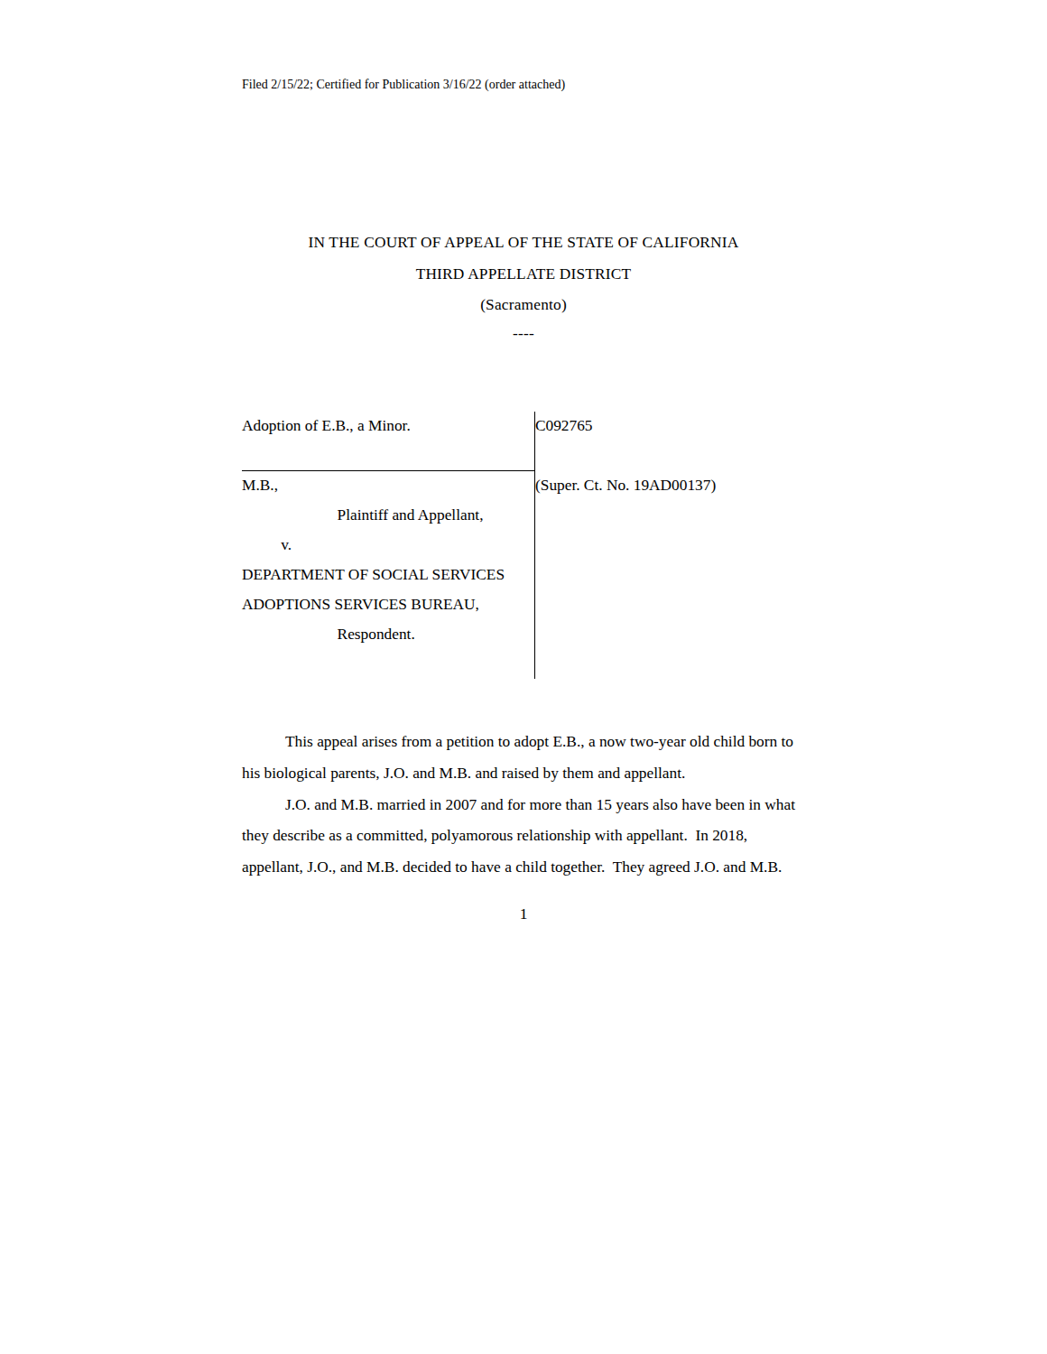Filed 2/15/22; Certified for Publication 3/16/22 (order attached)
IN THE COURT OF APPEAL OF THE STATE OF CALIFORNIA
THIRD APPELLATE DISTRICT
(Sacramento)
----
| Adoption of E.B., a Minor. | C092765 |
| M.B., | (Super. Ct. No. 19AD00137) |
| Plaintiff and Appellant, | |
| v. | |
| DEPARTMENT OF SOCIAL SERVICES ADOPTIONS SERVICES BUREAU, | |
| Respondent. | |
This appeal arises from a petition to adopt E.B., a now two-year old child born to his biological parents, J.O. and M.B. and raised by them and appellant.
J.O. and M.B. married in 2007 and for more than 15 years also have been in what they describe as a committed, polyamorous relationship with appellant. In 2018, appellant, J.O., and M.B. decided to have a child together. They agreed J.O. and M.B.
1